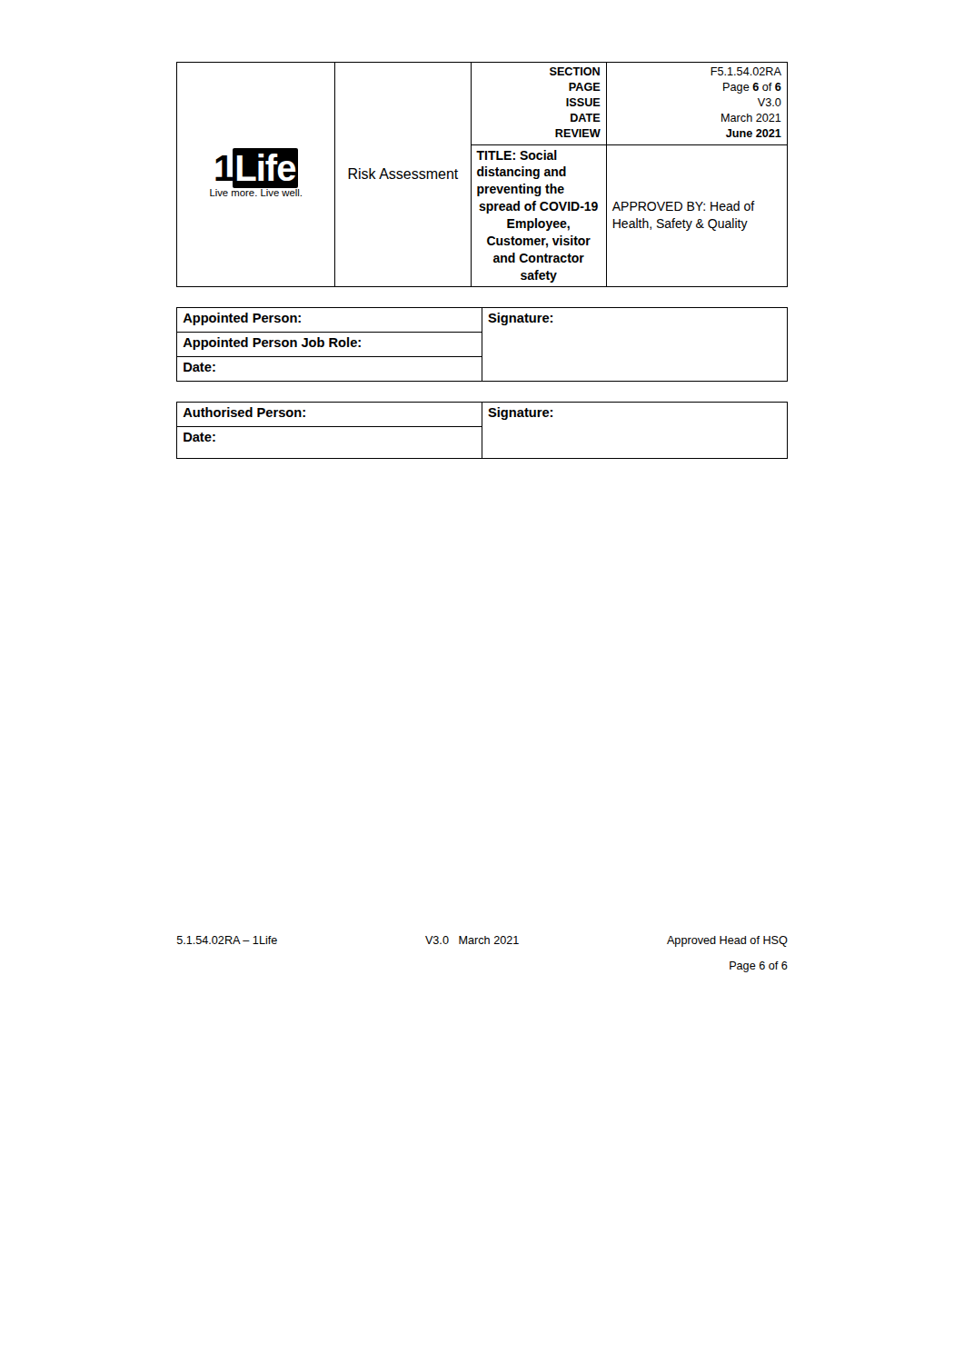| 1 Life Live more. Live well. | Risk Assessment | SECTION PAGE ISSUE DATE REVIEW | F5.1.54.02RA Page 6 of 6 V3.0 March 2021 June 2021 |
| TITLE: Social distancing and preventing the spread of COVID-19 Employee, Customer, visitor and Contractor safety | APPROVED BY: Head of Health, Safety & Quality |
| Appointed Person: | Signature: |
| Appointed Person Job Role: |
| Date: |
| Authorised Person: | Signature: |
| Date: |
5.1.54.02RA – 1Life
V3.0 March 2021
Approved Head of HSQ
Page 6 of 6